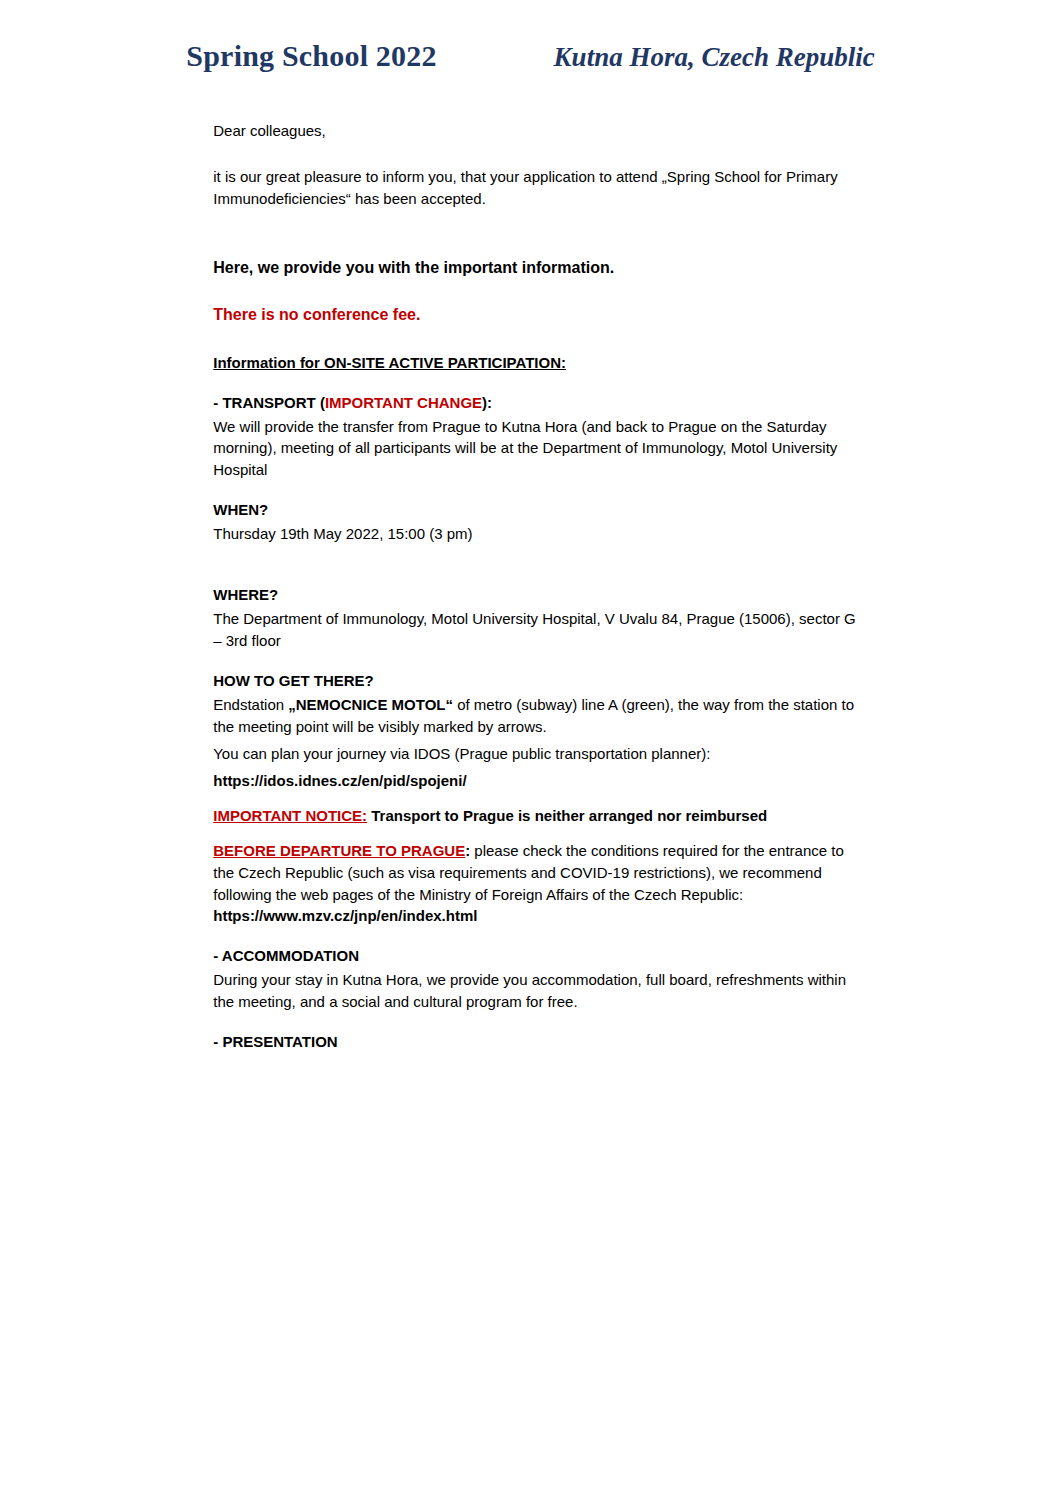Spring School 2022
Kutna Hora, Czech Republic
Dear colleagues,
it is our great pleasure to inform you, that your application to attend „Spring School for Primary Immunodeficiencies“ has been accepted.
Here, we provide you with the important information.
There is no conference fee.
Information for ON-SITE ACTIVE PARTICIPATION:
- TRANSPORT (IMPORTANT CHANGE):
We will provide the transfer from Prague to Kutna Hora (and back to Prague on the Saturday morning), meeting of all participants will be at the Department of Immunology, Motol University Hospital
WHEN?
Thursday 19th May 2022, 15:00 (3 pm)
WHERE?
The Department of Immunology, Motol University Hospital, V Uvalu 84, Prague (15006), sector G – 3rd floor
HOW TO GET THERE?
Endstation „NEMOCNICE MOTOL“ of metro (subway) line A (green), the way from the station to the meeting point will be visibly marked by arrows.
You can plan your journey via IDOS (Prague public transportation planner):
https://idos.idnes.cz/en/pid/spojeni/
IMPORTANT NOTICE: Transport to Prague is neither arranged nor reimbursed
BEFORE DEPARTURE TO PRAGUE: please check the conditions required for the entrance to the Czech Republic (such as visa requirements and COVID-19 restrictions), we recommend following the web pages of the Ministry of Foreign Affairs of the Czech Republic: https://www.mzv.cz/jnp/en/index.html
- ACCOMMODATION
During your stay in Kutna Hora, we provide you accommodation, full board, refreshments within the meeting, and a social and cultural program for free.
- PRESENTATION